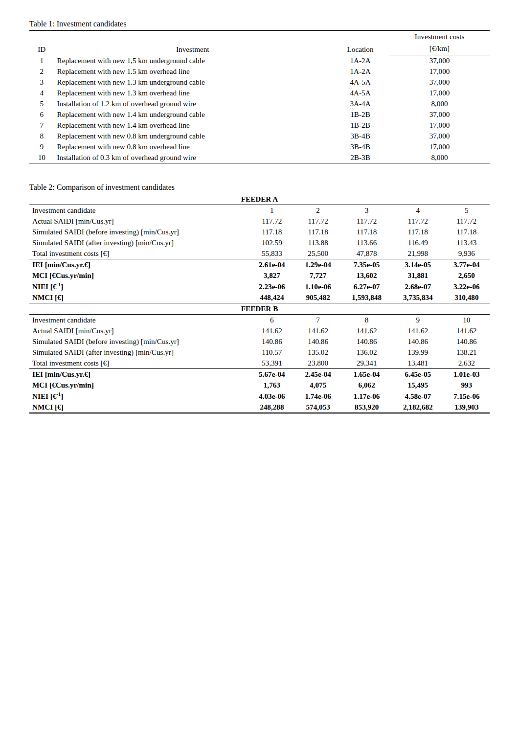Table 1: Investment candidates
| ID | Investment | Location | Investment costs |
| --- | --- | --- | --- |
| [€/km] |
| 1 | Replacement with new 1,5 km underground cable | 1A-2A | 37,000 |
| 2 | Replacement with new 1.5 km overhead line | 1A-2A | 17,000 |
| 3 | Replacement with new 1.3 km underground cable | 4A-5A | 37,000 |
| 4 | Replacement with new 1.3 km overhead line | 4A-5A | 17,000 |
| 5 | Installation of 1.2 km of overhead ground wire | 3A-4A | 8,000 |
| 6 | Replacement with new 1.4 km underground cable | 1B-2B | 37,000 |
| 7 | Replacement with new 1.4 km overhead line | 1B-2B | 17,000 |
| 8 | Replacement with new 0.8 km underground cable | 3B-4B | 37,000 |
| 9 | Replacement with new 0.8 km overhead line | 3B-4B | 17,000 |
| 10 | Installation of 0.3 km of overhead ground wire | 2B-3B | 8,000 |
Table 2: Comparison of investment candidates
| FEEDER A |
| Investment candidate | 1 | 2 | 3 | 4 | 5 |
| Actual SAIDI [min/Cus.yr] | 117.72 | 117.72 | 117.72 | 117.72 | 117.72 |
| Simulated SAIDI (before investing) [min/Cus.yr] | 117.18 | 117.18 | 117.18 | 117.18 | 117.18 |
| Simulated SAIDI (after investing) [min/Cus.yr] | 102.59 | 113.88 | 113.66 | 116.49 | 113.43 |
| Total investment costs [€] | 55,833 | 25,500 | 47,878 | 21,998 | 9,936 |
| IEI [min/Cus.yr.€] | 2.61e-04 | 1.29e-04 | 7.35e-05 | 3.14e-05 | 3.77e-04 |
| MCI [€Cus.yr/min] | 3,827 | 7,727 | 13,602 | 31,881 | 2,650 |
| NIEI [€ -1 ] | 2.23e-06 | 1.10e-06 | 6.27e-07 | 2.68e-07 | 3.22e-06 |
| NMCI [€] | 448,424 | 905,482 | 1,593,848 | 3,735,834 | 310,480 |
| FEEDER B |
| Investment candidate | 6 | 7 | 8 | 9 | 10 |
| Actual SAIDI [min/Cus.yr] | 141.62 | 141.62 | 141.62 | 141.62 | 141.62 |
| Simulated SAIDI (before investing) [min/Cus.yr] | 140.86 | 140.86 | 140.86 | 140.86 | 140.86 |
| Simulated SAIDI (after investing) [min/Cus.yr] | 110.57 | 135.02 | 136.02 | 139.99 | 138.21 |
| Total investment costs [€] | 53,391 | 23,800 | 29,341 | 13,481 | 2,632 |
| IEI [min/Cus.yr.€] | 5.67e-04 | 2.45e-04 | 1.65e-04 | 6.45e-05 | 1.01e-03 |
| MCI [€Cus.yr/min] | 1,763 | 4,075 | 6,062 | 15,495 | 993 |
| NIEI [€ -1 ] | 4.03e-06 | 1.74e-06 | 1.17e-06 | 4.58e-07 | 7.15e-06 |
| NMCI [€] | 248,288 | 574,053 | 853,920 | 2,182,682 | 139,903 |